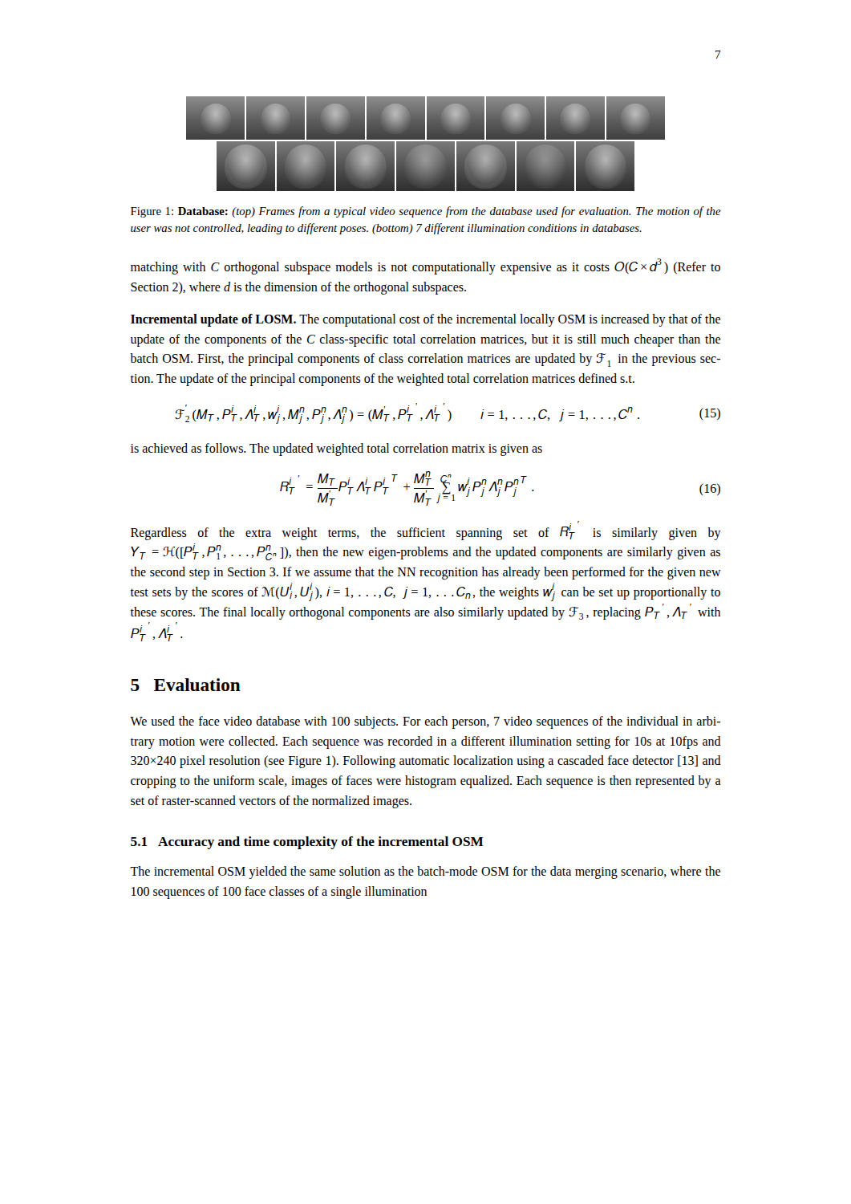7
Figure 1: Database: (top) Frames from a typical video sequence from the database used for evaluation. The motion of the user was not controlled, leading to different poses. (bottom) 7 different illumination conditions in databases.
matching with C orthogonal subspace models is not computationally expensive as it costs O(C×d3) (Refer to Section 2), where d is the dimension of the orthogonal subspaces.
Incremental update of LOSM. The computational cost of the incremental locally OSM is increased by that of the update of the components of the C class-specific total correlation matrices, but it is still much cheaper than the batch OSM. First, the principal components of class correlation matrices are updated by ℱ1 in the previous section. The update of the principal components of the weighted total correlation matrices defined s.t.
ℱ2′ ( MT, PTi, ΛTi, wji, Mjn, Pjn, Λjn ) = ( MT′, PTi′, ΛTi′ ) i=1,...,C, j=1,...,Cn.
(15)
is achieved as follows. The updated weighted total correlation matrix is given as
RTi′ = MT MT′ PTi ΛTi PTiT + MTn MT′ ∑ j=1 Cn wji Pjn Λjn PjnT .
(16)
Regardless of the extra weight terms, the sufficient spanning set of RTi′ is similarly given by ΥT=ℋ([PTi,P1n,...,PCnn]), then the new eigen-problems and the updated components are similarly given as the second step in Section 3. If we assume that the NN recognition has already been performed for the given new test sets by the scores of ℳ(Uii,Uji), i=1,...,C,j=1,...Cn, the weights wji can be set up proportionally to these scores. The final locally orthogonal components are also similarly updated by ℱ3, replacing PT′,ΛT′ with PTi′,ΛTi′.
5 Evaluation
We used the face video database with 100 subjects. For each person, 7 video sequences of the individual in arbitrary motion were collected. Each sequence was recorded in a different illumination setting for 10s at 10fps and 320×240 pixel resolution (see Figure 1). Following automatic localization using a cascaded face detector [13] and cropping to the uniform scale, images of faces were histogram equalized. Each sequence is then represented by a set of raster-scanned vectors of the normalized images.
5.1 Accuracy and time complexity of the incremental OSM
The incremental OSM yielded the same solution as the batch-mode OSM for the data merging scenario, where the 100 sequences of 100 face classes of a single illumination